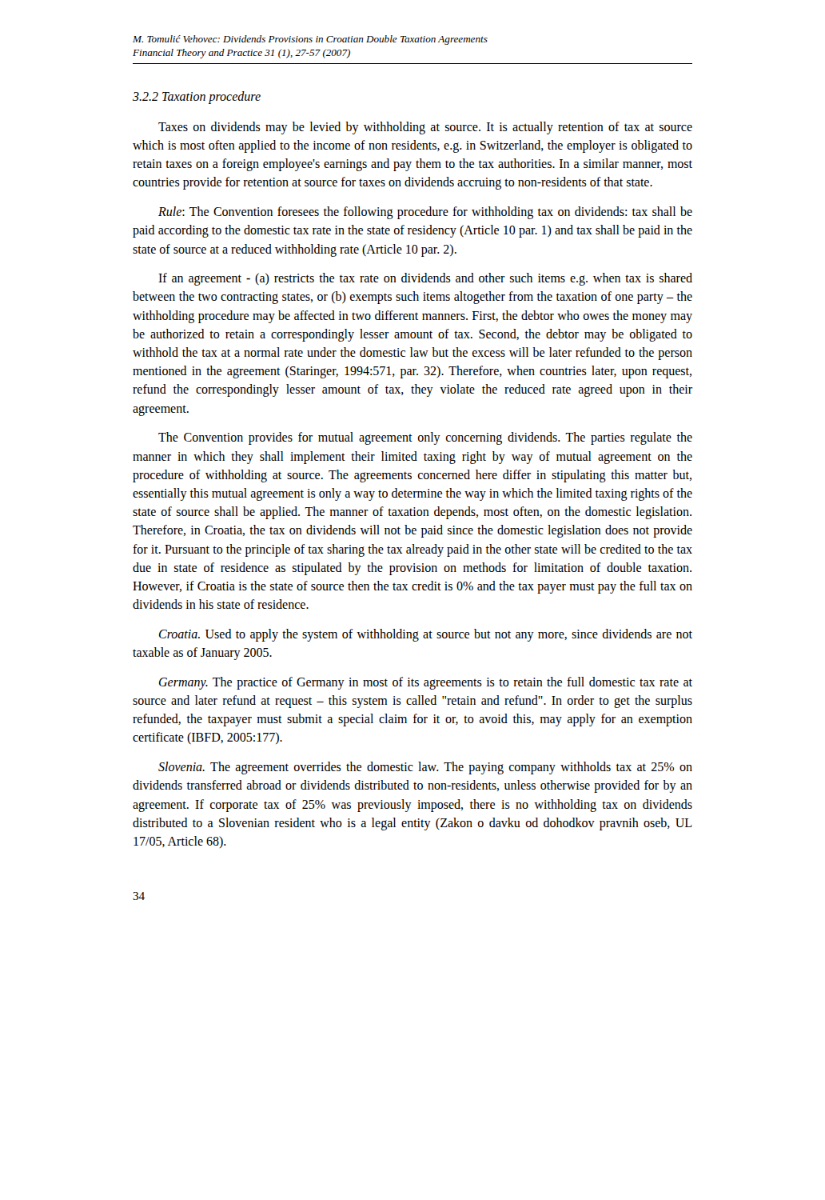M. Tomulić Vehovec: Dividends Provisions in Croatian Double Taxation Agreements
Financial Theory and Practice 31 (1), 27-57 (2007)
3.2.2 Taxation procedure
Taxes on dividends may be levied by withholding at source. It is actually retention of tax at source which is most often applied to the income of non residents, e.g. in Switzerland, the employer is obligated to retain taxes on a foreign employee's earnings and pay them to the tax authorities. In a similar manner, most countries provide for retention at source for taxes on dividends accruing to non-residents of that state.
Rule: The Convention foresees the following procedure for withholding tax on dividends: tax shall be paid according to the domestic tax rate in the state of residency (Article 10 par. 1) and tax shall be paid in the state of source at a reduced withholding rate (Article 10 par. 2).
If an agreement - (a) restricts the tax rate on dividends and other such items e.g. when tax is shared between the two contracting states, or (b) exempts such items altogether from the taxation of one party – the withholding procedure may be affected in two different manners. First, the debtor who owes the money may be authorized to retain a correspondingly lesser amount of tax. Second, the debtor may be obligated to withhold the tax at a normal rate under the domestic law but the excess will be later refunded to the person mentioned in the agreement (Staringer, 1994:571, par. 32). Therefore, when countries later, upon request, refund the correspondingly lesser amount of tax, they violate the reduced rate agreed upon in their agreement.
The Convention provides for mutual agreement only concerning dividends. The parties regulate the manner in which they shall implement their limited taxing right by way of mutual agreement on the procedure of withholding at source. The agreements concerned here differ in stipulating this matter but, essentially this mutual agreement is only a way to determine the way in which the limited taxing rights of the state of source shall be applied. The manner of taxation depends, most often, on the domestic legislation. Therefore, in Croatia, the tax on dividends will not be paid since the domestic legislation does not provide for it. Pursuant to the principle of tax sharing the tax already paid in the other state will be credited to the tax due in state of residence as stipulated by the provision on methods for limitation of double taxation. However, if Croatia is the state of source then the tax credit is 0% and the tax payer must pay the full tax on dividends in his state of residence.
Croatia. Used to apply the system of withholding at source but not any more, since dividends are not taxable as of January 2005.
Germany. The practice of Germany in most of its agreements is to retain the full domestic tax rate at source and later refund at request – this system is called "retain and refund". In order to get the surplus refunded, the taxpayer must submit a special claim for it or, to avoid this, may apply for an exemption certificate (IBFD, 2005:177).
Slovenia. The agreement overrides the domestic law. The paying company withholds tax at 25% on dividends transferred abroad or dividends distributed to non-residents, unless otherwise provided for by an agreement. If corporate tax of 25% was previously imposed, there is no withholding tax on dividends distributed to a Slovenian resident who is a legal entity (Zakon o davku od dohodkov pravnih oseb, UL 17/05, Article 68).
34